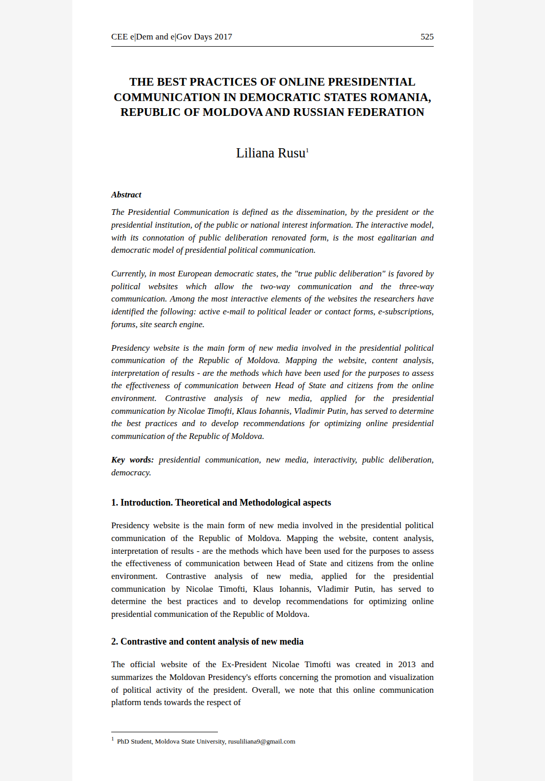CEE e|Dem and e|Gov Days 2017 525
The Best Practices of Online Presidential Communication in Democratic States Romania, Republic of Moldova and Russian Federation
Liliana Rusu1
Abstract
The Presidential Communication is defined as the dissemination, by the president or the presidential institution, of the public or national interest information. The interactive model, with its connotation of public deliberation renovated form, is the most egalitarian and democratic model of presidential political communication.
Currently, in most European democratic states, the "true public deliberation" is favored by political websites which allow the two-way communication and the three-way communication. Among the most interactive elements of the websites the researchers have identified the following: active e-mail to political leader or contact forms, e-subscriptions, forums, site search engine.
Presidency website is the main form of new media involved in the presidential political communication of the Republic of Moldova. Mapping the website, content analysis, interpretation of results - are the methods which have been used for the purposes to assess the effectiveness of communication between Head of State and citizens from the online environment. Contrastive analysis of new media, applied for the presidential communication by Nicolae Timofti, Klaus Iohannis, Vladimir Putin, has served to determine the best practices and to develop recommendations for optimizing online presidential communication of the Republic of Moldova.
Key words: presidential communication, new media, interactivity, public deliberation, democracy.
1. Introduction. Theoretical and Methodological aspects
Presidency website is the main form of new media involved in the presidential political communication of the Republic of Moldova. Mapping the website, content analysis, interpretation of results - are the methods which have been used for the purposes to assess the effectiveness of communication between Head of State and citizens from the online environment. Contrastive analysis of new media, applied for the presidential communication by Nicolae Timofti, Klaus Iohannis, Vladimir Putin, has served to determine the best practices and to develop recommendations for optimizing online presidential communication of the Republic of Moldova.
2. Contrastive and content analysis of new media
The official website of the Ex-President Nicolae Timofti was created in 2013 and summarizes the Moldovan Presidency's efforts concerning the promotion and visualization of political activity of the president. Overall, we note that this online communication platform tends towards the respect of
1 PhD Student, Moldova State University, rusuliliana9@gmail.com